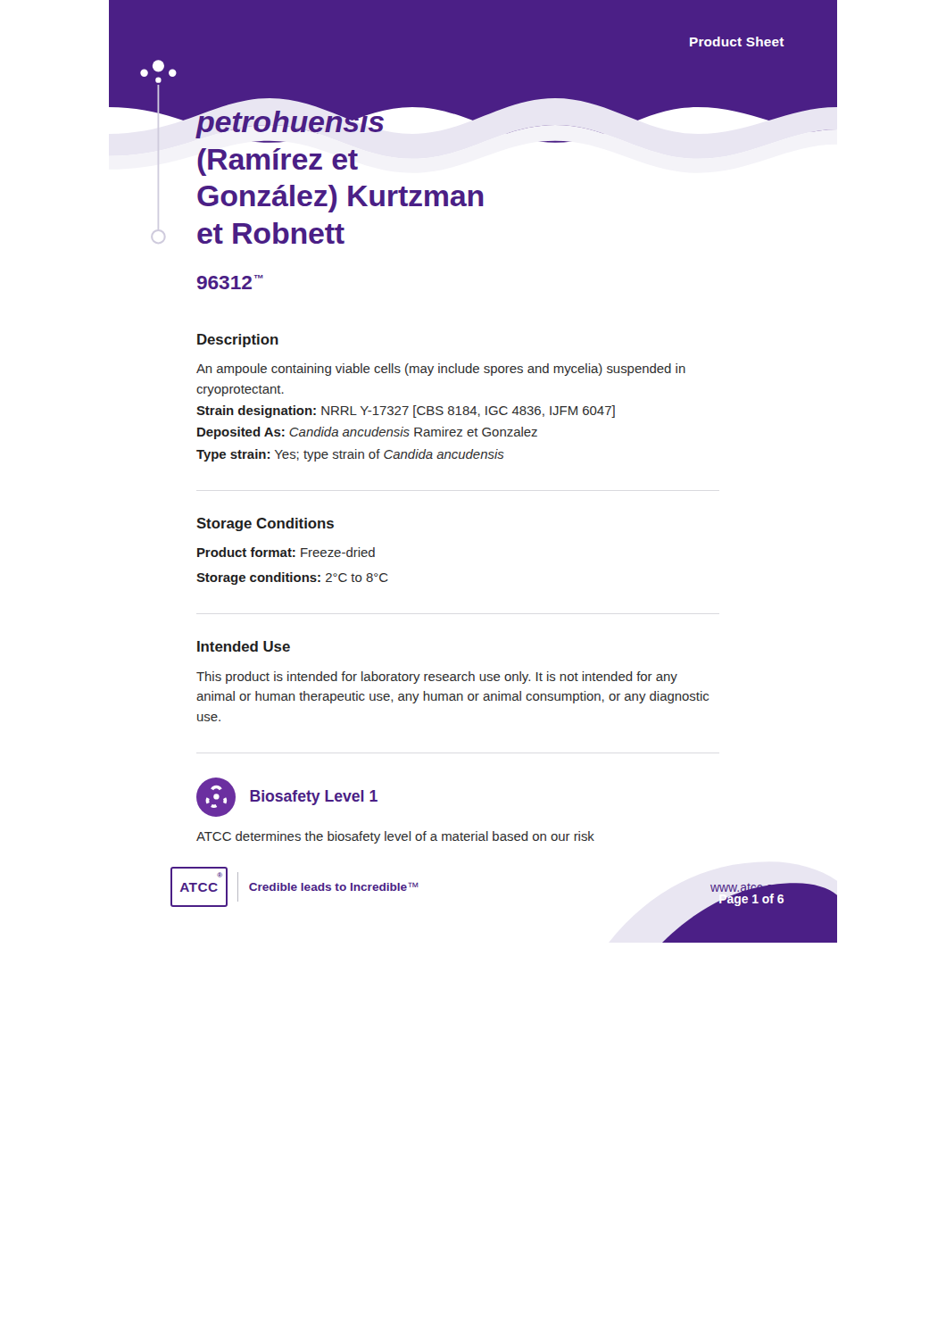Product Sheet
Middelhovenomyces petrohuensis (Ramírez et González) Kurtzman et Robnett
96312™
Description
An ampoule containing viable cells (may include spores and mycelia) suspended in cryoprotectant.
Strain designation: NRRL Y-17327 [CBS 8184, IGC 4836, IJFM 6047]
Deposited As: Candida ancudensis Ramirez et Gonzalez
Type strain: Yes; type strain of Candida ancudensis
Storage Conditions
Product format: Freeze-dried
Storage conditions: 2°C to 8°C
Intended Use
This product is intended for laboratory research use only. It is not intended for any animal or human therapeutic use, any human or animal consumption, or any diagnostic use.
Biosafety Level 1
ATCC determines the biosafety level of a material based on our risk
ATCC®
Credible leads to Incredible™
www.atcc.org
Page 1 of 6